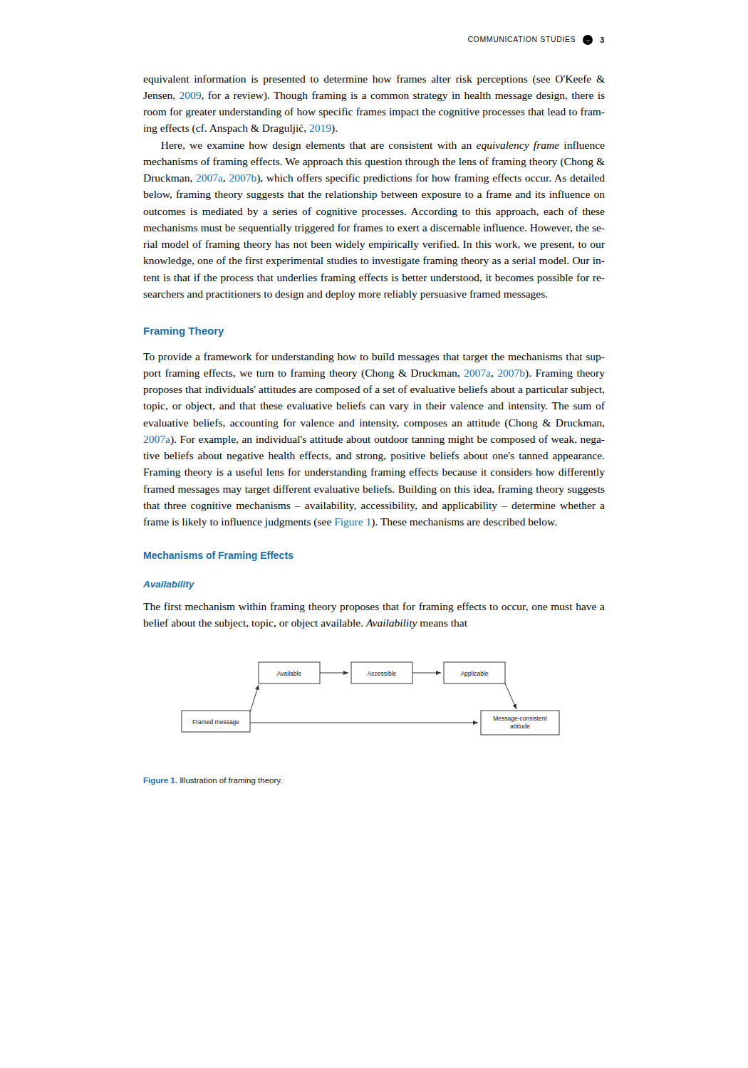Communication Studies → 3
equivalent information is presented to determine how frames alter risk perceptions (see O'Keefe & Jensen, 2009, for a review). Though framing is a common strategy in health message design, there is room for greater understanding of how specific frames impact the cognitive processes that lead to framing effects (cf. Anspach & Draguljić, 2019).
Here, we examine how design elements that are consistent with an equivalency frame influence mechanisms of framing effects. We approach this question through the lens of framing theory (Chong & Druckman, 2007a, 2007b), which offers specific predictions for how framing effects occur. As detailed below, framing theory suggests that the relationship between exposure to a frame and its influence on outcomes is mediated by a series of cognitive processes. According to this approach, each of these mechanisms must be sequentially triggered for frames to exert a discernable influence. However, the serial model of framing theory has not been widely empirically verified. In this work, we present, to our knowledge, one of the first experimental studies to investigate framing theory as a serial model. Our intent is that if the process that underlies framing effects is better understood, it becomes possible for researchers and practitioners to design and deploy more reliably persuasive framed messages.
Framing Theory
To provide a framework for understanding how to build messages that target the mechanisms that support framing effects, we turn to framing theory (Chong & Druckman, 2007a, 2007b). Framing theory proposes that individuals' attitudes are composed of a set of evaluative beliefs about a particular subject, topic, or object, and that these evaluative beliefs can vary in their valence and intensity. The sum of evaluative beliefs, accounting for valence and intensity, composes an attitude (Chong & Druckman, 2007a). For example, an individual's attitude about outdoor tanning might be composed of weak, negative beliefs about negative health effects, and strong, positive beliefs about one's tanned appearance. Framing theory is a useful lens for understanding framing effects because it considers how differently framed messages may target different evaluative beliefs. Building on this idea, framing theory suggests that three cognitive mechanisms – availability, accessibility, and applicability – determine whether a frame is likely to influence judgments (see Figure 1). These mechanisms are described below.
Mechanisms of Framing Effects
Availability
The first mechanism within framing theory proposes that for framing effects to occur, one must have a belief about the subject, topic, or object available. Availability means that
Available Accessible Applicable Framed message Message-consistent attitude
Figure 1. Illustration of framing theory.